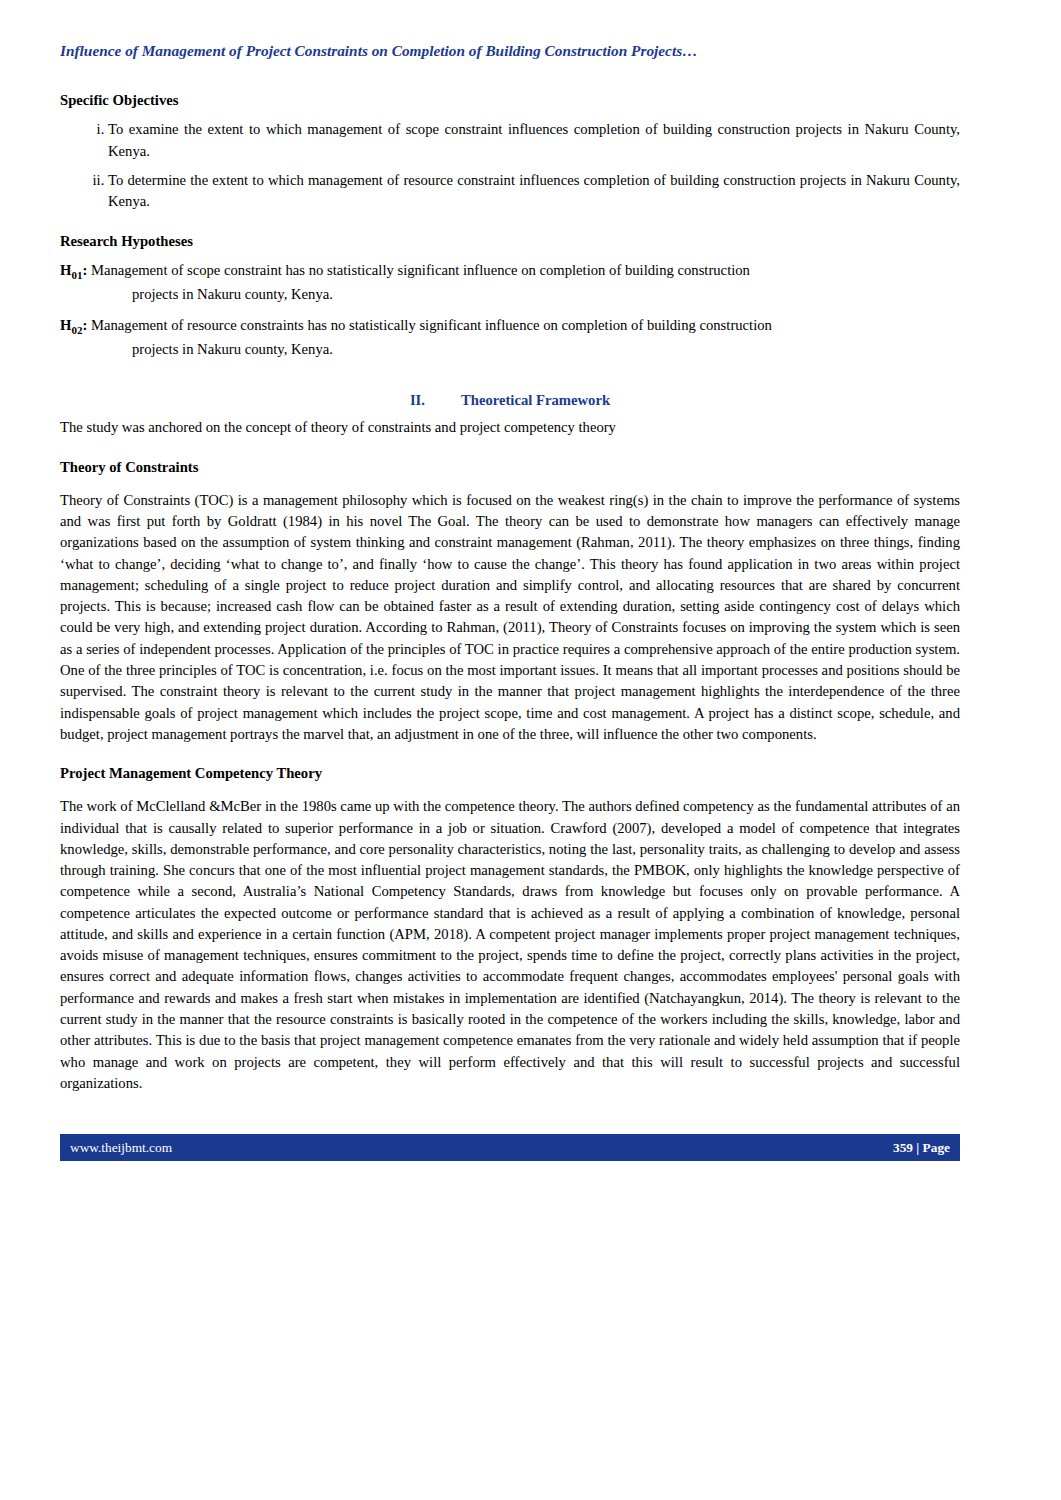Influence of Management of Project Constraints on Completion of Building Construction Projects…
Specific Objectives
To examine the extent to which management of scope constraint influences completion of building construction projects in Nakuru County, Kenya.
To determine the extent to which management of resource constraint influences completion of building construction projects in Nakuru County, Kenya.
Research Hypotheses
H01: Management of scope constraint has no statistically significant influence on completion of building construction projects in Nakuru county, Kenya.
H02: Management of resource constraints has no statistically significant influence on completion of building construction projects in Nakuru county, Kenya.
II. Theoretical Framework
The study was anchored on the concept of theory of constraints and project competency theory
Theory of Constraints
Theory of Constraints (TOC) is a management philosophy which is focused on the weakest ring(s) in the chain to improve the performance of systems and was first put forth by Goldratt (1984) in his novel The Goal. The theory can be used to demonstrate how managers can effectively manage organizations based on the assumption of system thinking and constraint management (Rahman, 2011). The theory emphasizes on three things, finding ‘what to change’, deciding ‘what to change to’, and finally ‘how to cause the change’. This theory has found application in two areas within project management; scheduling of a single project to reduce project duration and simplify control, and allocating resources that are shared by concurrent projects. This is because; increased cash flow can be obtained faster as a result of extending duration, setting aside contingency cost of delays which could be very high, and extending project duration. According to Rahman, (2011), Theory of Constraints focuses on improving the system which is seen as a series of independent processes. Application of the principles of TOC in practice requires a comprehensive approach of the entire production system. One of the three principles of TOC is concentration, i.e. focus on the most important issues. It means that all important processes and positions should be supervised. The constraint theory is relevant to the current study in the manner that project management highlights the interdependence of the three indispensable goals of project management which includes the project scope, time and cost management. A project has a distinct scope, schedule, and budget, project management portrays the marvel that, an adjustment in one of the three, will influence the other two components.
Project Management Competency Theory
The work of McClelland &McBer in the 1980s came up with the competence theory. The authors defined competency as the fundamental attributes of an individual that is causally related to superior performance in a job or situation. Crawford (2007), developed a model of competence that integrates knowledge, skills, demonstrable performance, and core personality characteristics, noting the last, personality traits, as challenging to develop and assess through training. She concurs that one of the most influential project management standards, the PMBOK, only highlights the knowledge perspective of competence while a second, Australia’s National Competency Standards, draws from knowledge but focuses only on provable performance. A competence articulates the expected outcome or performance standard that is achieved as a result of applying a combination of knowledge, personal attitude, and skills and experience in a certain function (APM, 2018). A competent project manager implements proper project management techniques, avoids misuse of management techniques, ensures commitment to the project, spends time to define the project, correctly plans activities in the project, ensures correct and adequate information flows, changes activities to accommodate frequent changes, accommodates employees' personal goals with performance and rewards and makes a fresh start when mistakes in implementation are identified (Natchayangkun, 2014). The theory is relevant to the current study in the manner that the resource constraints is basically rooted in the competence of the workers including the skills, knowledge, labor and other attributes. This is due to the basis that project management competence emanates from the very rationale and widely held assumption that if people who manage and work on projects are competent, they will perform effectively and that this will result to successful projects and successful organizations.
www.theijbmt.com 359 | Page